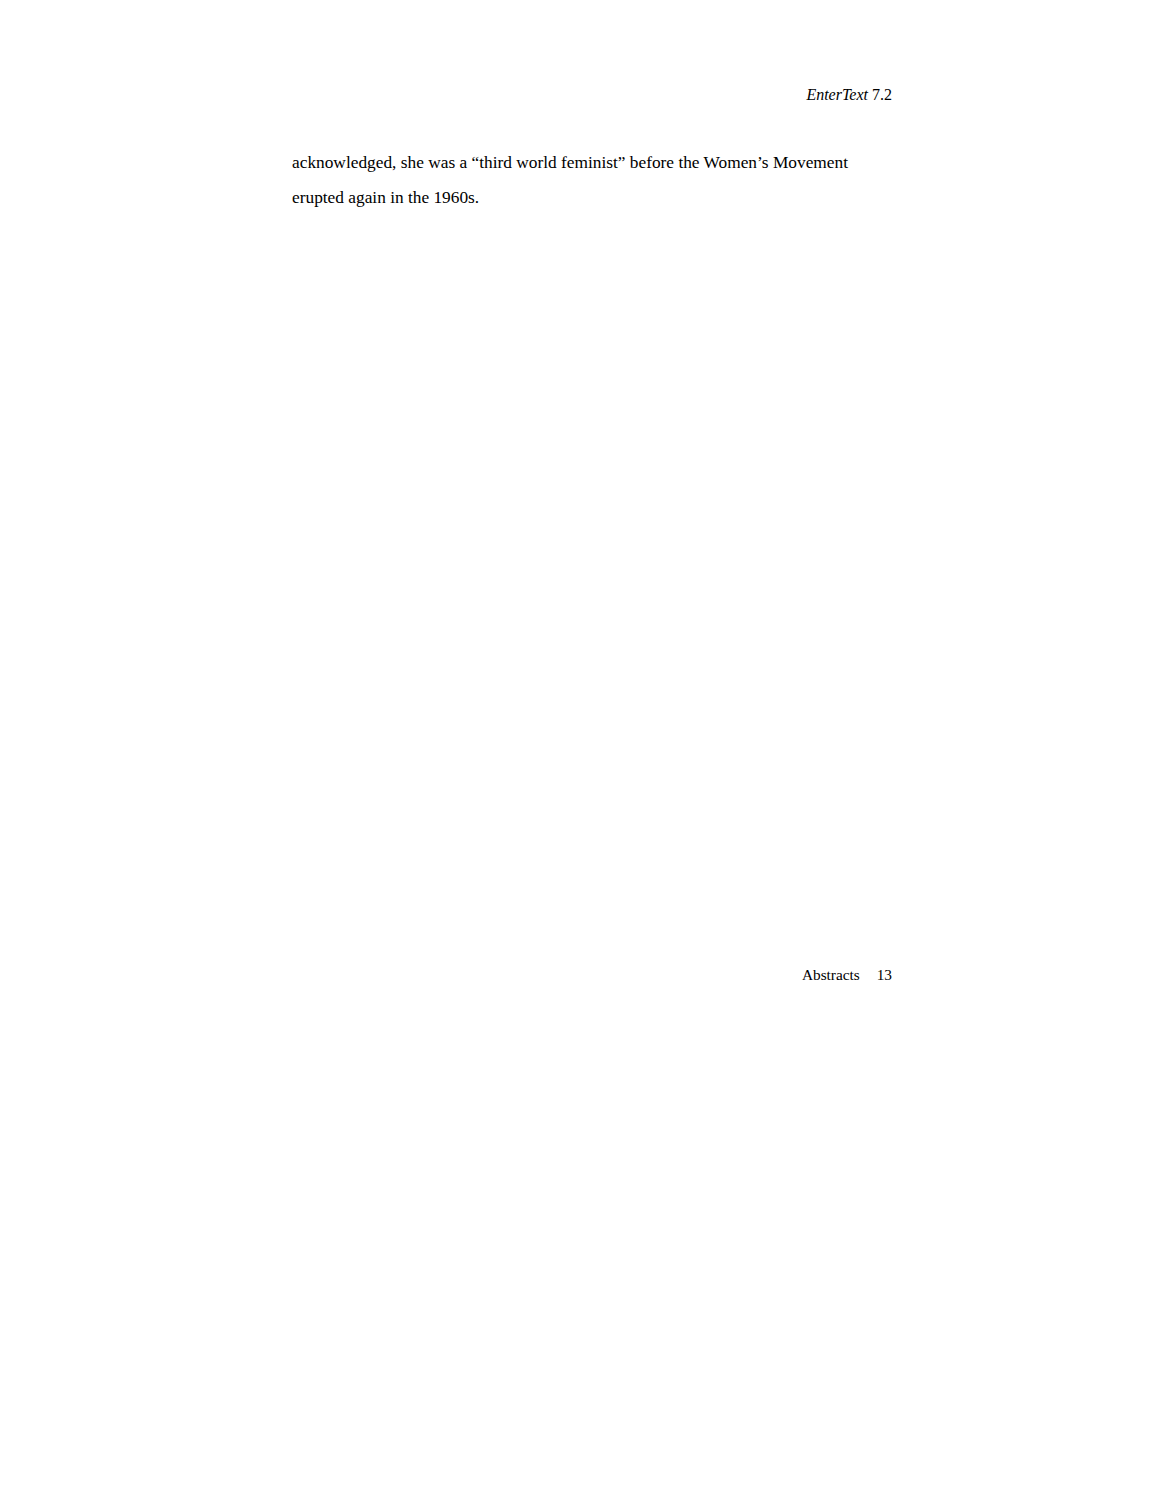EnterText 7.2
acknowledged, she was a “third world feminist” before the Women’s Movement erupted again in the 1960s.
Abstracts13